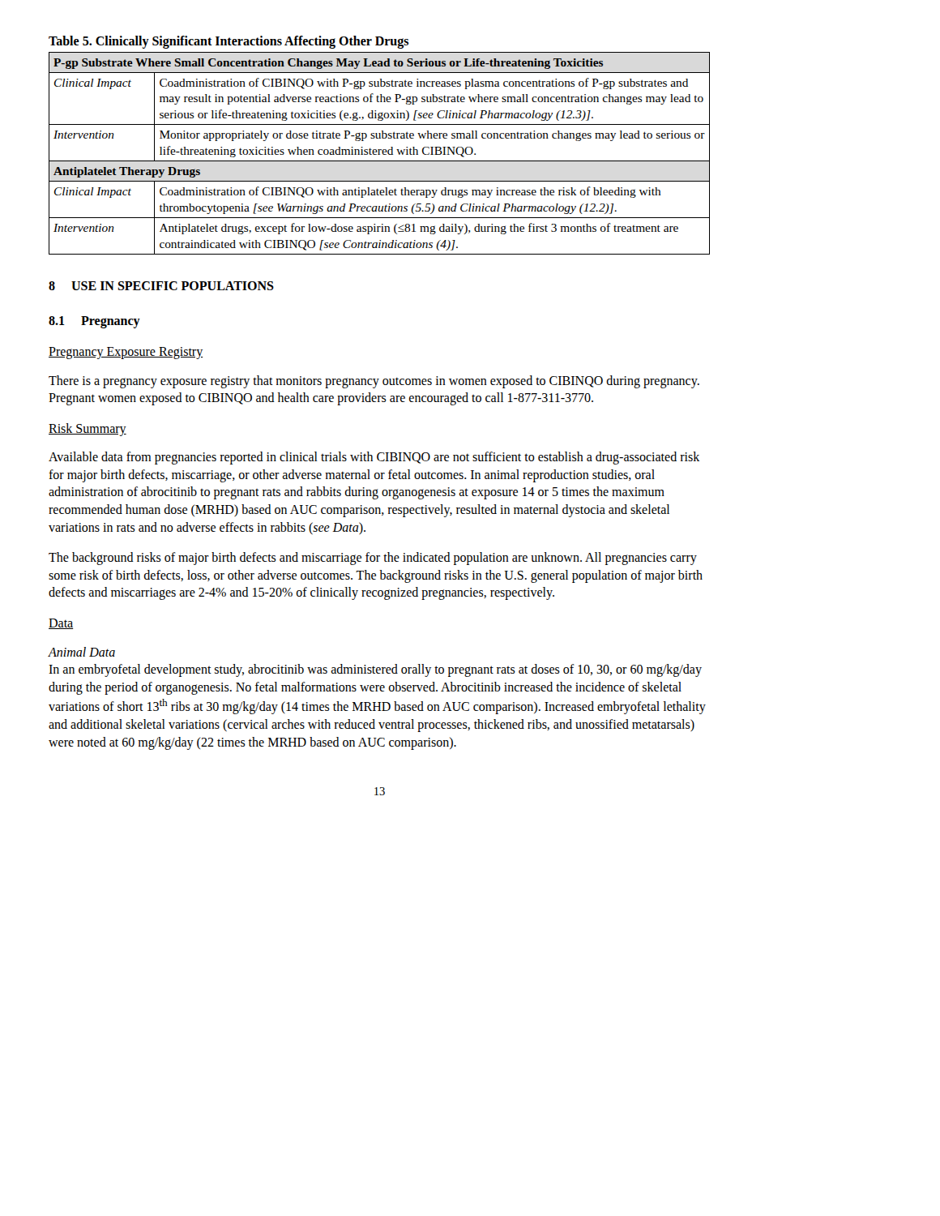Table 5. Clinically Significant Interactions Affecting Other Drugs
| P-gp Substrate Where Small Concentration Changes May Lead to Serious or Life-threatening Toxicities |
| Clinical Impact | Coadministration of CIBINQO with P-gp substrate increases plasma concentrations of P-gp substrates and may result in potential adverse reactions of the P-gp substrate where small concentration changes may lead to serious or life-threatening toxicities (e.g., digoxin) [see Clinical Pharmacology (12.3)] . |
| Intervention | Monitor appropriately or dose titrate P-gp substrate where small concentration changes may lead to serious or life-threatening toxicities when coadministered with CIBINQO. |
| Antiplatelet Therapy Drugs |
| Clinical Impact | Coadministration of CIBINQO with antiplatelet therapy drugs may increase the risk of bleeding with thrombocytopenia [see Warnings and Precautions (5.5) and Clinical Pharmacology (12.2)] . |
| Intervention | Antiplatelet drugs, except for low-dose aspirin (≤81 mg daily), during the first 3 months of treatment are contraindicated with CIBINQO [see Contraindications (4)] . |
8 USE IN SPECIFIC POPULATIONS
8.1 Pregnancy
Pregnancy Exposure Registry
There is a pregnancy exposure registry that monitors pregnancy outcomes in women exposed to CIBINQO during pregnancy. Pregnant women exposed to CIBINQO and health care providers are encouraged to call 1-877-311-3770.
Risk Summary
Available data from pregnancies reported in clinical trials with CIBINQO are not sufficient to establish a drug-associated risk for major birth defects, miscarriage, or other adverse maternal or fetal outcomes. In animal reproduction studies, oral administration of abrocitinib to pregnant rats and rabbits during organogenesis at exposure 14 or 5 times the maximum recommended human dose (MRHD) based on AUC comparison, respectively, resulted in maternal dystocia and skeletal variations in rats and no adverse effects in rabbits (see Data).
The background risks of major birth defects and miscarriage for the indicated population are unknown. All pregnancies carry some risk of birth defects, loss, or other adverse outcomes. The background risks in the U.S. general population of major birth defects and miscarriages are 2-4% and 15-20% of clinically recognized pregnancies, respectively.
Data
Animal Data
In an embryofetal development study, abrocitinib was administered orally to pregnant rats at doses of 10, 30, or 60 mg/kg/day during the period of organogenesis. No fetal malformations were observed. Abrocitinib increased the incidence of skeletal variations of short 13th ribs at 30 mg/kg/day (14 times the MRHD based on AUC comparison). Increased embryofetal lethality and additional skeletal variations (cervical arches with reduced ventral processes, thickened ribs, and unossified metatarsals) were noted at 60 mg/kg/day (22 times the MRHD based on AUC comparison).
13